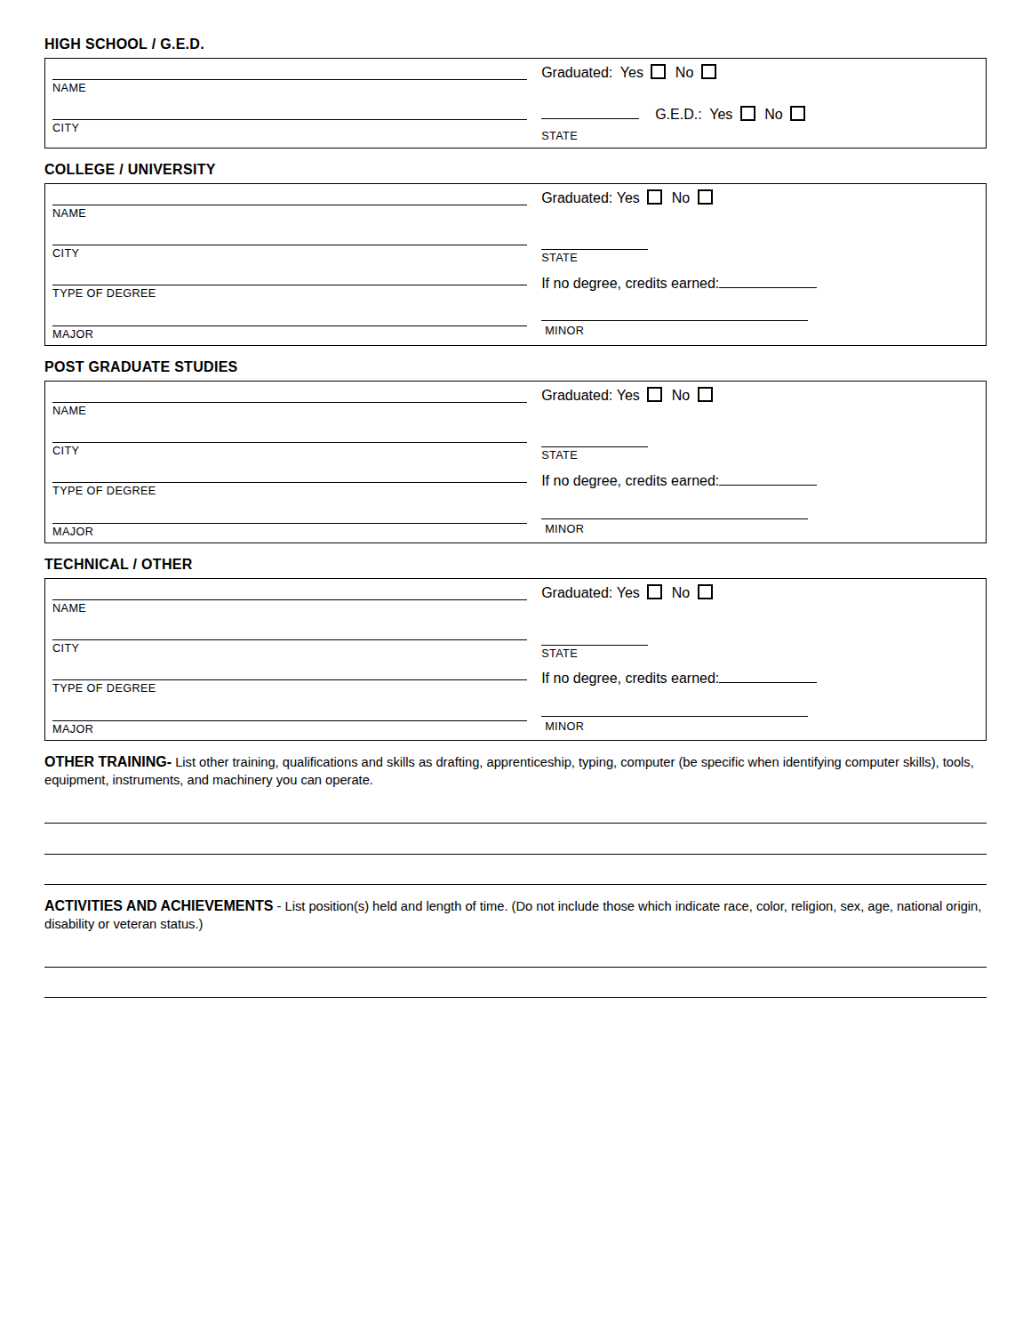HIGH SCHOOL / G.E.D.
| NAME CITY | Graduated: Yes No G.E.D.: Yes No STATE |
COLLEGE / UNIVERSITY
| NAME CITY TYPE OF DEGREE MAJOR | Graduated: Yes No STATE If no degree, credits earned: MINOR |
POST GRADUATE STUDIES
| NAME CITY TYPE OF DEGREE MAJOR | Graduated: Yes No STATE If no degree, credits earned: MINOR |
TECHNICAL / OTHER
| NAME CITY TYPE OF DEGREE MAJOR | Graduated: Yes No STATE If no degree, credits earned: MINOR |
OTHER TRAINING- List other training, qualifications and skills as drafting, apprenticeship, typing, computer (be specific when identifying computer skills), tools, equipment, instruments, and machinery you can operate.
ACTIVITIES AND ACHIEVEMENTS - List position(s) held and length of time. (Do not include those which indicate race, color, religion, sex, age, national origin, disability or veteran status.)